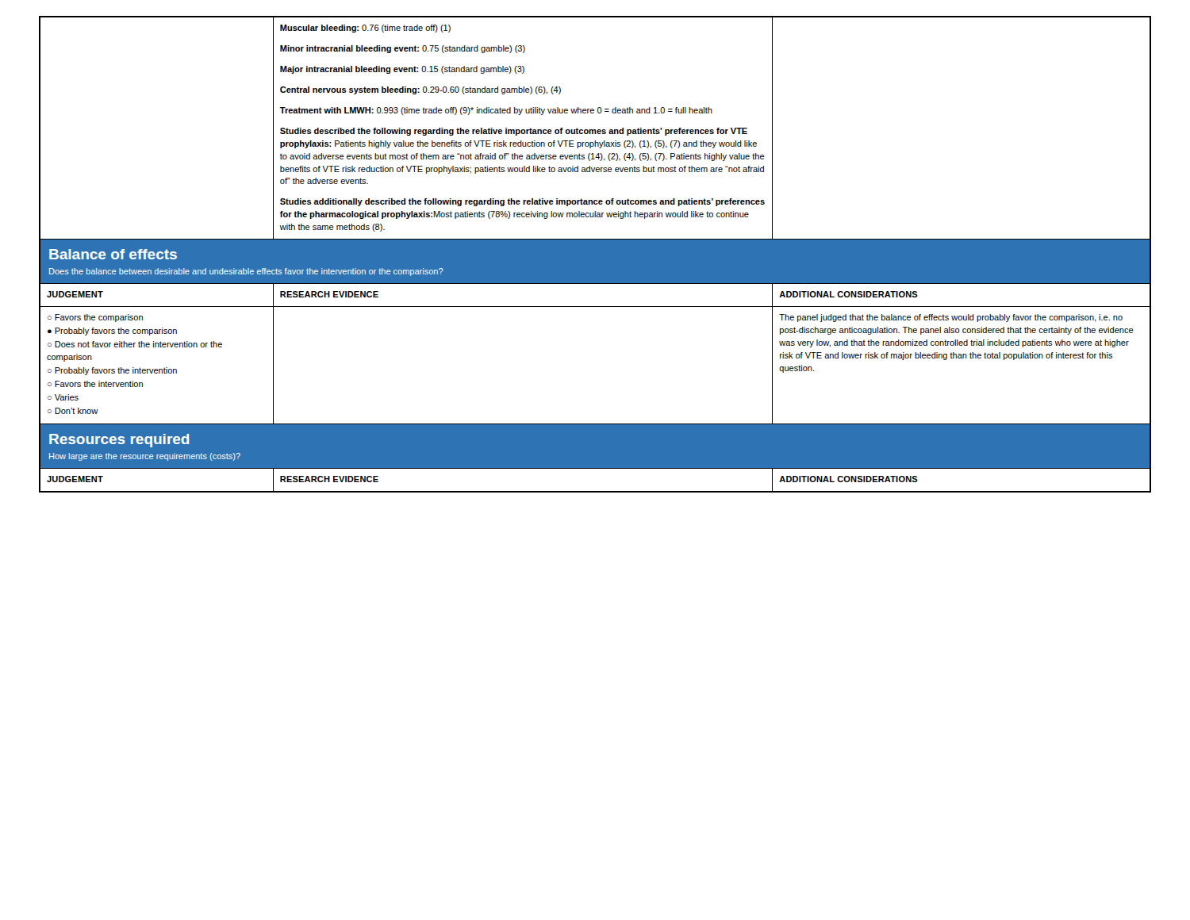| | Muscular bleeding: 0.76 (time trade off) (1) Minor intracranial bleeding event: 0.75 (standard gamble) (3) Major intracranial bleeding event: 0.15 (standard gamble) (3) Central nervous system bleeding: 0.29-0.60 (standard gamble) (6), (4) Treatment with LMWH: 0.993 (time trade off) (9)* indicated by utility value where 0 = death and 1.0 = full health Studies described the following regarding the relative importance of outcomes and patients' preferences for VTE prophylaxis: Patients highly value the benefits of VTE risk reduction of VTE prophylaxis (2), (1), (5), (7) and they would like to avoid adverse events but most of them are “not afraid of” the adverse events (14), (2), (4), (5), (7). Patients highly value the benefits of VTE risk reduction of VTE prophylaxis; patients would like to avoid adverse events but most of them are “not afraid of” the adverse events. Studies additionally described the following regarding the relative importance of outcomes and patients’ preferences for the pharmacological prophylaxis: Most patients (78%) receiving low molecular weight heparin would like to continue with the same methods (8). | |
| Balance of effects Does the balance between desirable and undesirable effects favor the intervention or the comparison? |
| JUDGEMENT | RESEARCH EVIDENCE | ADDITIONAL CONSIDERATIONS |
| ○ Favors the comparison ● Probably favors the comparison ○ Does not favor either the intervention or the comparison ○ Probably favors the intervention ○ Favors the intervention ○ Varies ○ Don’t know | | The panel judged that the balance of effects would probably favor the comparison, i.e. no post-discharge anticoagulation. The panel also considered that the certainty of the evidence was very low, and that the randomized controlled trial included patients who were at higher risk of VTE and lower risk of major bleeding than the total population of interest for this question. |
| Resources required How large are the resource requirements (costs)? |
| JUDGEMENT | RESEARCH EVIDENCE | ADDITIONAL CONSIDERATIONS |